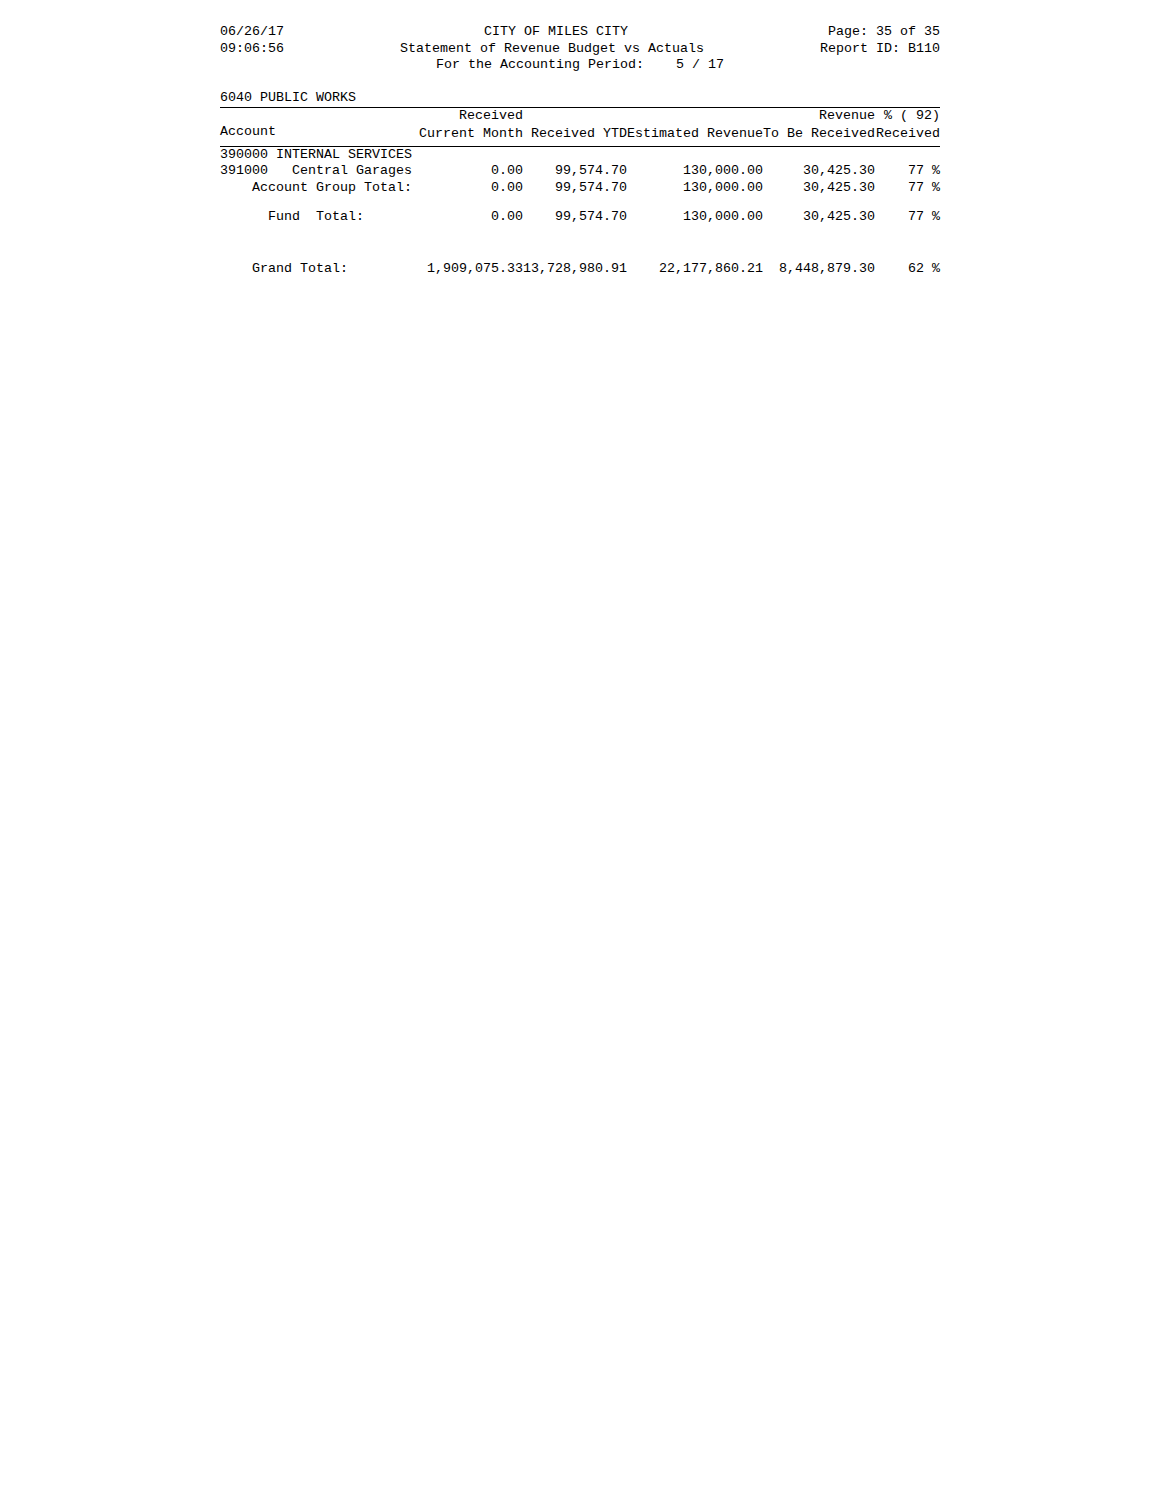06/26/17
CITY OF MILES CITY
Page: 35 of 35
09:06:56
Statement of Revenue Budget vs Actuals
Report ID: B110
For the Accounting Period: 5 / 17
6040 PUBLIC WORKS
| | Received | | | Revenue | % ( 92) |
| Account | Current Month | Received YTD | Estimated Revenue | To Be Received | Received |
| 390000 INTERNAL SERVICES | | | | | |
| 391000 Central Garages | 0.00 | 99,574.70 | 130,000.00 | 30,425.30 | 77 % |
| Account Group Total: | 0.00 | 99,574.70 | 130,000.00 | 30,425.30 | 77 % |
| Fund Total: | 0.00 | 99,574.70 | 130,000.00 | 30,425.30 | 77 % |
| Grand Total: | 1,909,075.33 | 13,728,980.91 | 22,177,860.21 | 8,448,879.30 | 62 % |